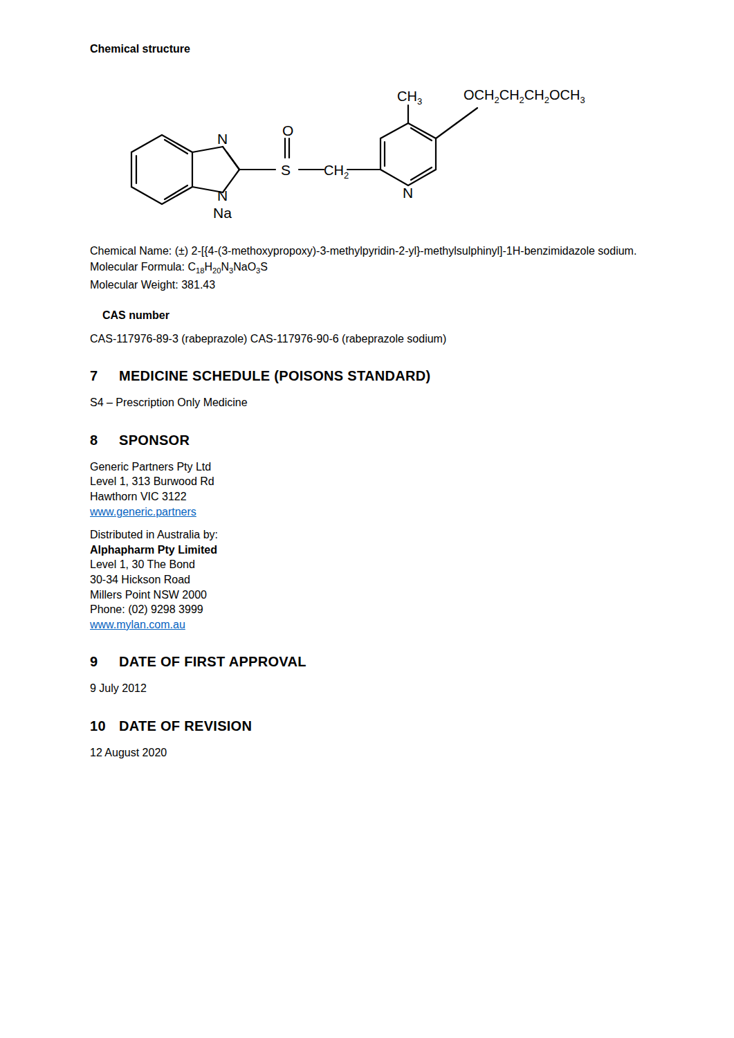Chemical structure
N N Na S O CH2 N CH3 OCH2CH2CH2OCH3
Chemical Name: (±) 2-[{4-(3-methoxypropoxy)-3-methylpyridin-2-yl}-methylsulphinyl]-1H-benzimidazole sodium.
Molecular Formula: C18H20N3NaO3S
Molecular Weight: 381.43
CAS number
CAS-117976-89-3 (rabeprazole) CAS-117976-90-6 (rabeprazole sodium)
7 MEDICINE SCHEDULE (POISONS STANDARD)
S4 – Prescription Only Medicine
8 SPONSOR
Generic Partners Pty Ltd
Level 1, 313 Burwood Rd
Hawthorn VIC 3122
www.generic.partners
Distributed in Australia by:
Alphapharm Pty Limited
Level 1, 30 The Bond
30-34 Hickson Road
Millers Point NSW 2000
Phone: (02) 9298 3999
www.mylan.com.au
9 DATE OF FIRST APPROVAL
9 July 2012
10 DATE OF REVISION
12 August 2020